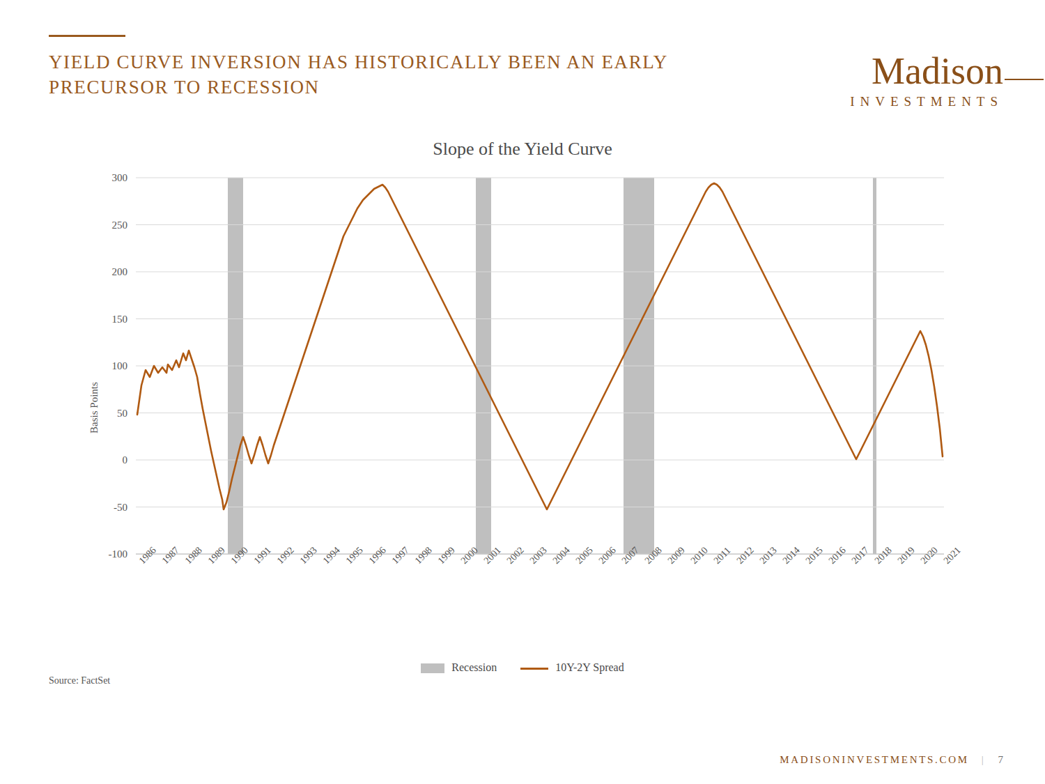Yield Curve Inversion Has Historically Been an Early Precursor to Recession
Madison
Investments
Slope of the Yield Curve
Basis Points
300 250 200 150 100 50 0 -50 -100 1986 1987 1988 1989 1990 1991 1992 1993 1994 1995 1996 1997 1998 1999 2000 2001 2002 2003 2004 2005 2006 2007 2008 2009 2010 2011 2012 2013 2014 2015 2016 2017 2018 2019 2020 2021
Recession 10Y-2Y Spread
Source: FactSet
MADISONINVESTMENTS.COM | 7